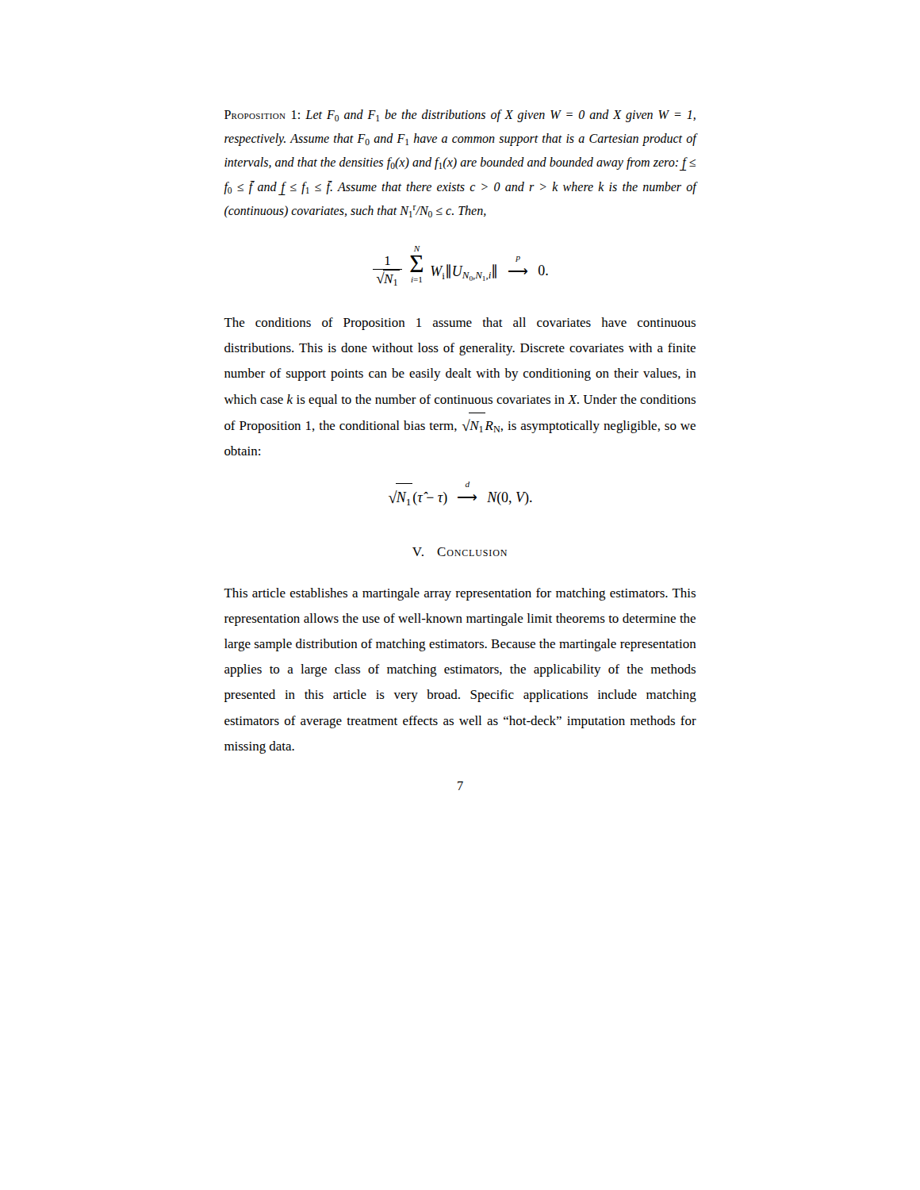Proposition 1: Let F0 and F1 be the distributions of X given W = 0 and X given W = 1, respectively. Assume that F0 and F1 have a common support that is a Cartesian product of intervals, and that the densities f0(x) and f1(x) are bounded and bounded away from zero: f̲ ≤ f0 ≤ f̄ and f̲ ≤ f1 ≤ f̄. Assume that there exists c > 0 and r > k where k is the number of (continuous) covariates, such that N1r/N0 ≤ c. Then,
1 N1 N Σ i=1 Wi∥UN0,N1,i∥ p⟶ 0.
The conditions of Proposition 1 assume that all covariates have continuous distributions. This is done without loss of generality. Discrete covariates with a finite number of support points can be easily dealt with by conditioning on their values, in which case k is equal to the number of continuous covariates in X. Under the conditions of Proposition 1, the conditional bias term, N1 RN, is asymptotically negligible, so we obtain:
N1(τ̂ − τ) d⟶ N(0, V).
V. Conclusion
This article establishes a martingale array representation for matching estimators. This representation allows the use of well-known martingale limit theorems to determine the large sample distribution of matching estimators. Because the martingale representation applies to a large class of matching estimators, the applicability of the methods presented in this article is very broad. Specific applications include matching estimators of average treatment effects as well as “hot-deck” imputation methods for missing data.
7